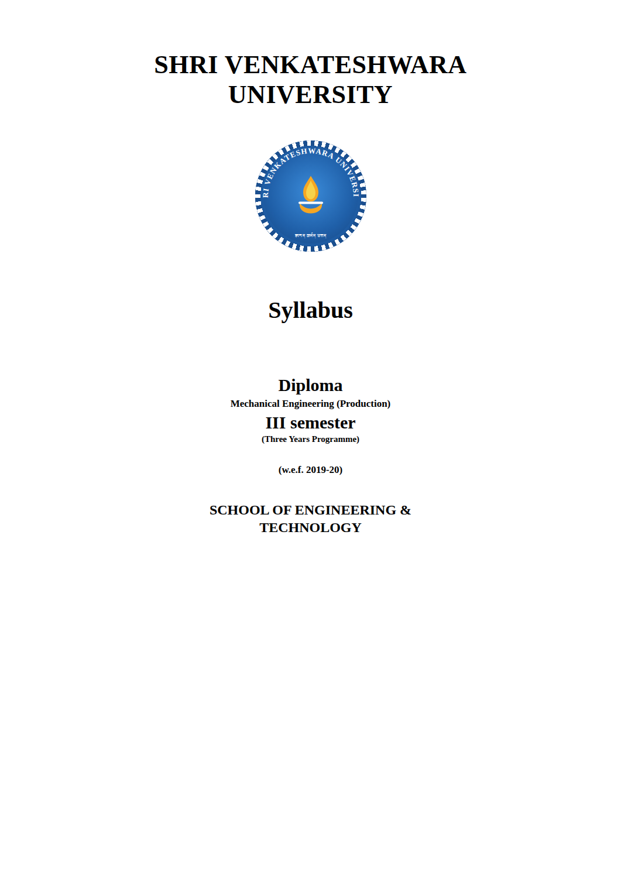SHRI VENKATESHWARA
UNIVERSITY
SHRI VENKATESHWARA UNIVERSITY
ज्ञानम् कर्मम् उत्तम्
Syllabus
Diploma
Mechanical Engineering (Production)
III semester
(Three Years Programme)
(w.e.f. 2019-20)
SCHOOL OF ENGINEERING &
TECHNOLOGY